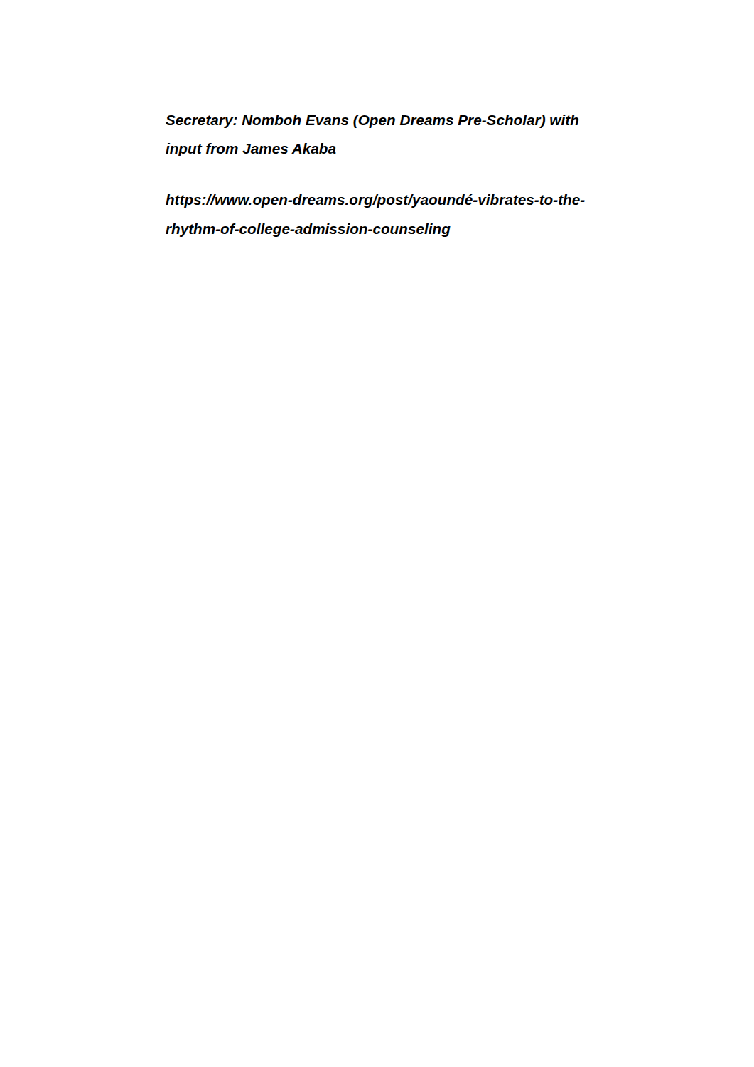Secretary: Nomboh Evans (Open Dreams Pre-Scholar) with input from James Akaba
https://www.open-dreams.org/post/yaoundé-vibrates-to-the-rhythm-of-college-admission-counseling